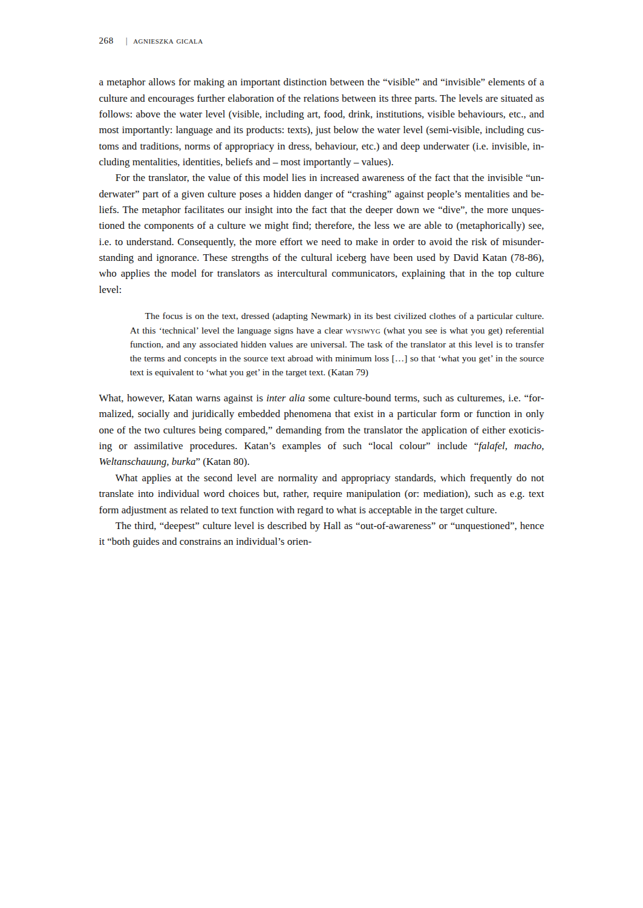268|agnieszka gicala
a metaphor allows for making an important distinction between the “visible” and “invisible” elements of a culture and encourages further elaboration of the relations between its three parts. The levels are situated as follows: above the water level (visible, including art, food, drink, institutions, visible behaviours, etc., and most importantly: language and its products: texts), just below the water level (semi-visible, including customs and traditions, norms of appropriacy in dress, behaviour, etc.) and deep underwater (i.e. invisible, including mentalities, identities, beliefs and – most importantly – values).
For the translator, the value of this model lies in increased awareness of the fact that the invisible “underwater” part of a given culture poses a hidden danger of “crashing” against people’s mentalities and beliefs. The metaphor facilitates our insight into the fact that the deeper down we “dive”, the more unquestioned the components of a culture we might find; therefore, the less we are able to (metaphorically) see, i.e. to understand. Consequently, the more effort we need to make in order to avoid the risk of misunderstanding and ignorance. These strengths of the cultural iceberg have been used by David Katan (78-86), who applies the model for translators as intercultural communicators, explaining that in the top culture level:
The focus is on the text, dressed (adapting Newmark) in its best civilized clothes of a particular culture. At this ‘technical’ level the language signs have a clear wysiwyg (what you see is what you get) referential function, and any associated hidden values are universal. The task of the translator at this level is to transfer the terms and concepts in the source text abroad with minimum loss […] so that ‘what you get’ in the source text is equivalent to ‘what you get’ in the target text. (Katan 79)
What, however, Katan warns against is inter alia some culture-bound terms, such as culturemes, i.e. “formalized, socially and juridically embedded phenomena that exist in a particular form or function in only one of the two cultures being compared,” demanding from the translator the application of either exoticising or assimilative procedures. Katan’s examples of such “local colour” include “falafel, macho, Weltanschauung, burka” (Katan 80).
What applies at the second level are normality and appropriacy standards, which frequently do not translate into individual word choices but, rather, require manipulation (or: mediation), such as e.g. text form adjustment as related to text function with regard to what is acceptable in the target culture.
The third, “deepest” culture level is described by Hall as “out-of-awareness” or “unquestioned”, hence it “both guides and constrains an individual’s orien-